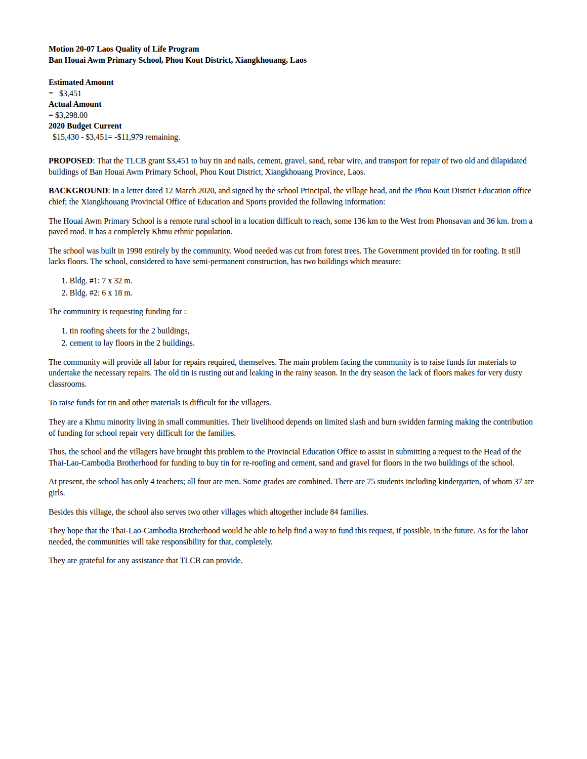Motion 20-07 Laos Quality of Life Program Ban Houai Awm Primary School, Phou Kout District, Xiangkhouang, Laos
Estimated Amount = $3,451 Actual Amount = $3,298.00 2020 Budget Current $15,430 - $3,451= -$11,979 remaining.
PROPOSED: That the TLCB grant $3,451 to buy tin and nails, cement, gravel, sand, rebar wire, and transport for repair of two old and dilapidated buildings of Ban Houai Awm Primary School, Phou Kout District, Xiangkhouang Province, Laos.
BACKGROUND: In a letter dated 12 March 2020, and signed by the school Principal, the village head, and the Phou Kout District Education office chief; the Xiangkhouang Provincial Office of Education and Sports provided the following information:
The Houai Awm Primary School is a remote rural school in a location difficult to reach, some 136 km to the West from Phonsavan and 36 km. from a paved road. It has a completely Khmu ethnic population.
The school was built in 1998 entirely by the community. Wood needed was cut from forest trees. The Government provided tin for roofing. It still lacks floors. The school, considered to have semi-permanent construction, has two buildings which measure:
Bldg. #1: 7 x 32 m.
Bldg. #2: 6 x 18 m.
The community is requesting funding for :
tin roofing sheets for the 2 buildings,
cement to lay floors in the 2 buildings.
The community will provide all labor for repairs required, themselves. The main problem facing the community is to raise funds for materials to undertake the necessary repairs. The old tin is rusting out and leaking in the rainy season. In the dry season the lack of floors makes for very dusty classrooms.
To raise funds for tin and other materials is difficult for the villagers.
They are a Khmu minority living in small communities. Their livelihood depends on limited slash and burn swidden farming making the contribution of funding for school repair very difficult for the families.
Thus, the school and the villagers have brought this problem to the Provincial Education Office to assist in submitting a request to the Head of the Thai-Lao-Cambodia Brotherhood for funding to buy tin for re-roofing and cement, sand and gravel for floors in the two buildings of the school.
At present, the school has only 4 teachers; all four are men. Some grades are combined. There are 75 students including kindergarten, of whom 37 are girls.
Besides this village, the school also serves two other villages which altogether include 84 families.
They hope that the Thai-Lao-Cambodia Brotherhood would be able to help find a way to fund this request, if possible, in the future. As for the labor needed, the communities will take responsibility for that, completely.
They are grateful for any assistance that TLCB can provide.